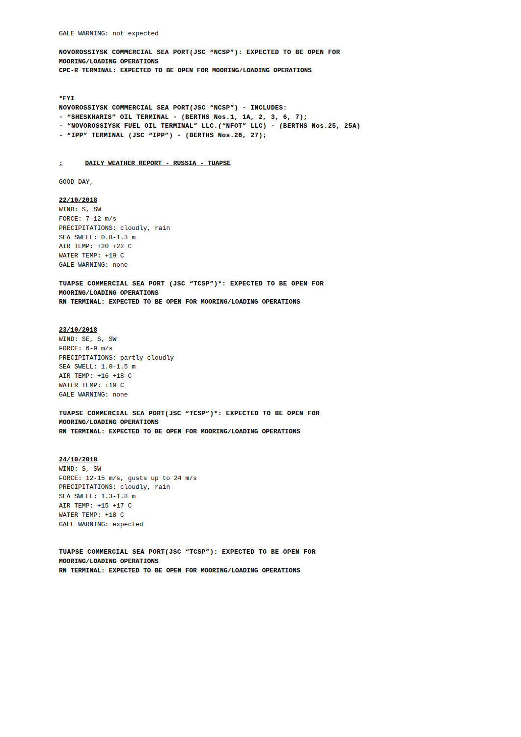GALE WARNING: not expected
NOVOROSSIYSK COMMERCIAL SEA PORT(JSC “NCSP”): EXPECTED TO BE OPEN FOR
MOORING/LOADING OPERATIONS
CPC-R TERMINAL: EXPECTED TO BE OPEN FOR MOORING/LOADING OPERATIONS
*FYI
NOVOROSSIYSK COMMERCIAL SEA PORT(JSC “NCSP”) - INCLUDES:
- “SHESKHARIS” OIL TERMINAL - (BERTHS Nos.1, 1A, 2, 3, 6, 7);
- “NOVOROSSIYSK FUEL OIL TERMINAL” LLC.(“NFOT” LLC) - (BERTHS Nos.25, 25A)
- “IPP” TERMINAL (JSC “IPP”) - (BERTHS Nos.26, 27);
: DAILY WEATHER REPORT - RUSSIA - TUAPSE
GOOD DAY,
22/10/2018
WIND: S, SW
FORCE: 7-12 m/s
PRECIPITATIONS: cloudly, rain
SEA SWELL: 0.8-1.3 m
AIR TEMP: +20 +22 C
WATER TEMP: +19 C
GALE WARNING: none
TUAPSE COMMERCIAL SEA PORT (JSC “TCSP”)*: EXPECTED TO BE OPEN FOR
MOORING/LOADING OPERATIONS
RN TERMINAL: EXPECTED TO BE OPEN FOR MOORING/LOADING OPERATIONS
23/10/2018
WIND: SE, S, SW
FORCE: 6-9 m/s
PRECIPITATIONS: partly cloudly
SEA SWELL: 1.0-1.5 m
AIR TEMP: +16 +18 C
WATER TEMP: +19 C
GALE WARNING: none
TUAPSE COMMERCIAL SEA PORT(JSC “TCSP”)*: EXPECTED TO BE OPEN FOR
MOORING/LOADING OPERATIONS
RN TERMINAL: EXPECTED TO BE OPEN FOR MOORING/LOADING OPERATIONS
24/10/2018
WIND: S, SW
FORCE: 12-15 m/s, gusts up to 24 m/s
PRECIPITATIONS: cloudly, rain
SEA SWELL: 1.3-1.8 m
AIR TEMP: +15 +17 C
WATER TEMP: +18 C
GALE WARNING: expected
TUAPSE COMMERCIAL SEA PORT(JSC “TCSP”): EXPECTED TO BE OPEN FOR
MOORING/LOADING OPERATIONS
RN TERMINAL: EXPECTED TO BE OPEN FOR MOORING/LOADING OPERATIONS